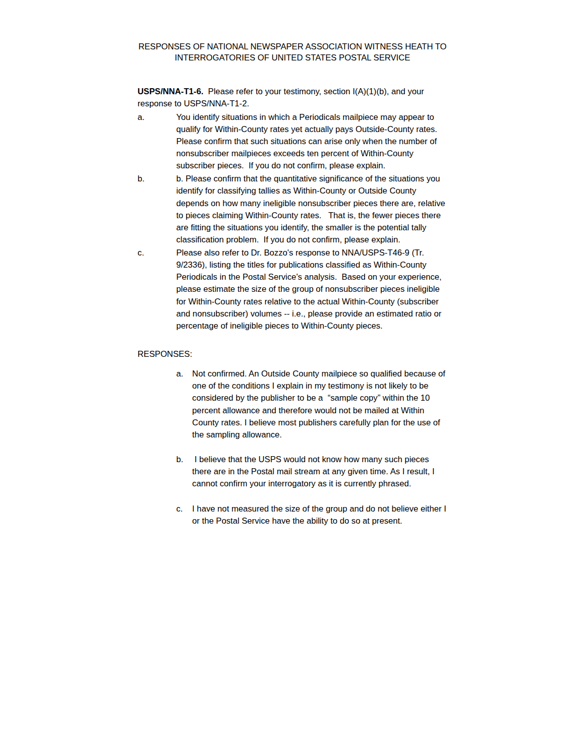RESPONSES OF NATIONAL NEWSPAPER ASSOCIATION WITNESS HEATH TO
INTERROGATORIES OF UNITED STATES POSTAL SERVICE
USPS/NNA-T1-6. Please refer to your testimony, section I(A)(1)(b), and your response to USPS/NNA-T1-2.
a. You identify situations in which a Periodicals mailpiece may appear to qualify for Within-County rates yet actually pays Outside-County rates. Please confirm that such situations can arise only when the number of nonsubscriber mailpieces exceeds ten percent of Within-County subscriber pieces. If you do not confirm, please explain.
b. b. Please confirm that the quantitative significance of the situations you identify for classifying tallies as Within-County or Outside County depends on how many ineligible nonsubscriber pieces there are, relative to pieces claiming Within-County rates. That is, the fewer pieces there are fitting the situations you identify, the smaller is the potential tally classification problem. If you do not confirm, please explain.
c. Please also refer to Dr. Bozzo's response to NNA/USPS-T46-9 (Tr. 9/2336), listing the titles for publications classified as Within-County Periodicals in the Postal Service's analysis. Based on your experience, please estimate the size of the group of nonsubscriber pieces ineligible for Within-County rates relative to the actual Within-County (subscriber and nonsubscriber) volumes -- i.e., please provide an estimated ratio or percentage of ineligible pieces to Within-County pieces.
RESPONSES:
a. Not confirmed. An Outside County mailpiece so qualified because of one of the conditions I explain in my testimony is not likely to be considered by the publisher to be a “sample copy” within the 10 percent allowance and therefore would not be mailed at Within County rates. I believe most publishers carefully plan for the use of the sampling allowance.
b. I believe that the USPS would not know how many such pieces there are in the Postal mail stream at any given time. As I result, I cannot confirm your interrogatory as it is currently phrased.
c. I have not measured the size of the group and do not believe either I or the Postal Service have the ability to do so at present.